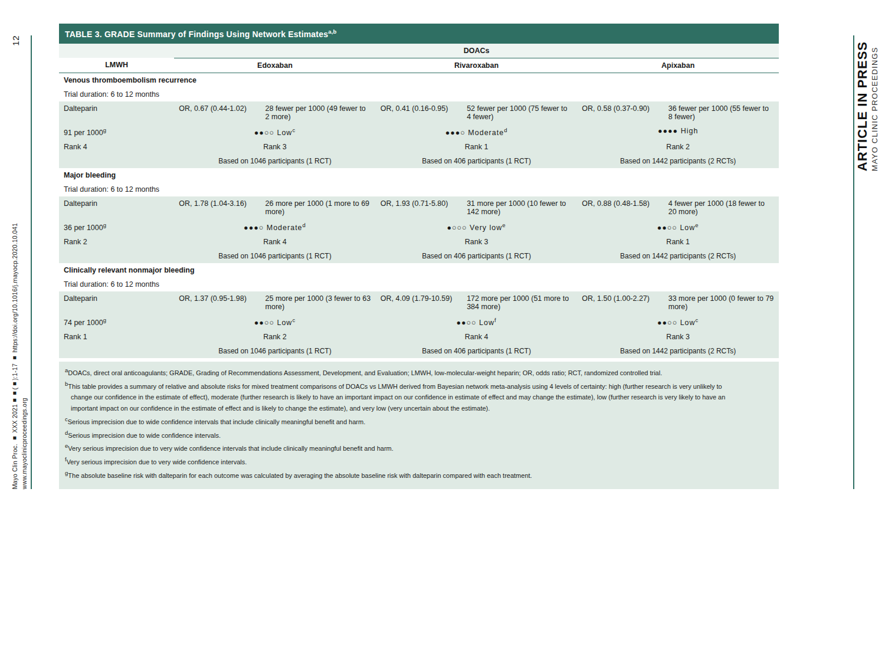12
Mayo Clin Proc. ■ XXX 2021■■(■):1-17 ■ https://doi.org/10.1016/j.mayocp.2020.10.041
www.mayoclinicproceedings.org
ARTICLE IN PRESS
MAYO CLINIC PROCEEDINGS
TABLE 3. GRADE Summary of Findings Using Network Estimates a,b
| | DOACs |
| --- | --- |
| LMWH | Edoxaban | Rivaroxaban | Apixaban |
| Venous thromboembolism recurrence |
| Trial duration: 6 to 12 months |
| Dalteparin | OR, 0.67 (0.44-1.02) | 28 fewer per 1000 (49 fewer to 2 more) | OR, 0.41 (0.16-0.95) | 52 fewer per 1000 (75 fewer to 4 fewer) | OR, 0.58 (0.37-0.90) | 36 fewer per 1000 (55 fewer to 8 fewer) |
| 91 per 1000 g | ●●○○ Low c | ●●●○ Moderate d | ●●●● High |
| Rank 4 | Rank 3 | Rank 1 | Rank 2 |
| | Based on 1046 participants (1 RCT) | Based on 406 participants (1 RCT) | Based on 1442 participants (2 RCTs) |
| Major bleeding |
| Trial duration: 6 to 12 months |
| Dalteparin | OR, 1.78 (1.04-3.16) | 26 more per 1000 (1 more to 69 more) | OR, 1.93 (0.71-5.80) | 31 more per 1000 (10 fewer to 142 more) | OR, 0.88 (0.48-1.58) | 4 fewer per 1000 (18 fewer to 20 more) |
| 36 per 1000 g | ●●●○ Moderate d | ●○○○ Very low e | ●●○○ Low e |
| Rank 2 | Rank 4 | Rank 3 | Rank 1 |
| | Based on 1046 participants (1 RCT) | Based on 406 participants (1 RCT) | Based on 1442 participants (2 RCTs) |
| Clinically relevant nonmajor bleeding |
| Trial duration: 6 to 12 months |
| Dalteparin | OR, 1.37 (0.95-1.98) | 25 more per 1000 (3 fewer to 63 more) | OR, 4.09 (1.79-10.59) | 172 more per 1000 (51 more to 384 more) | OR, 1.50 (1.00-2.27) | 33 more per 1000 (0 fewer to 79 more) |
| 74 per 1000 g | ●●○○ Low c | ●●○○ Low f | ●●○○ Low c |
| Rank 1 | Rank 2 | Rank 4 | Rank 3 |
| | Based on 1046 participants (1 RCT) | Based on 406 participants (1 RCT) | Based on 1442 participants (2 RCTs) |
aDOACs, direct oral anticoagulants; GRADE, Grading of Recommendations Assessment, Development, and Evaluation; LMWH, low-molecular-weight heparin; OR, odds ratio; RCT, randomized controlled trial.
bThis table provides a summary of relative and absolute risks for mixed treatment comparisons of DOACs vs LMWH derived from Bayesian network meta-analysis using 4 levels of certainty: high (further research is very unlikely to
change our confidence in the estimate of effect), moderate (further research is likely to have an important impact on our confidence in estimate of effect and may change the estimate), low (further research is very likely to have an
important impact on our confidence in the estimate of effect and is likely to change the estimate), and very low (very uncertain about the estimate).
cSerious imprecision due to wide confidence intervals that include clinically meaningful benefit and harm.
dSerious imprecision due to wide confidence intervals.
eVery serious imprecision due to very wide confidence intervals that include clinically meaningful benefit and harm.
fVery serious imprecision due to very wide confidence intervals.
gThe absolute baseline risk with dalteparin for each outcome was calculated by averaging the absolute baseline risk with dalteparin compared with each treatment.